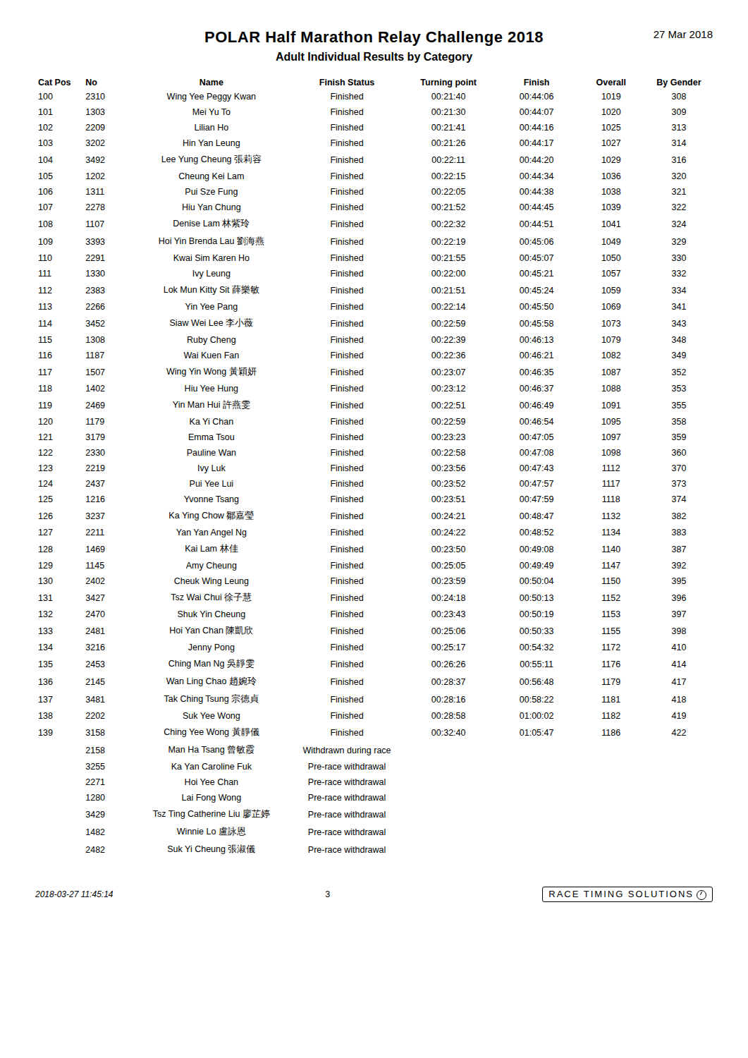27 Mar 2018
POLAR Half Marathon Relay Challenge 2018
Adult Individual Results by Category
| Cat Pos | No | Name | Finish Status | Turning point | Finish | Overall | By Gender |
| --- | --- | --- | --- | --- | --- | --- | --- |
| 100 | 2310 | Wing Yee Peggy Kwan | Finished | 00:21:40 | 00:44:06 | 1019 | 308 |
| 101 | 1303 | Mei Yu To | Finished | 00:21:30 | 00:44:07 | 1020 | 309 |
| 102 | 2209 | Lilian Ho | Finished | 00:21:41 | 00:44:16 | 1025 | 313 |
| 103 | 3202 | Hin Yan Leung | Finished | 00:21:26 | 00:44:17 | 1027 | 314 |
| 104 | 3492 | Lee Yung Cheung 張莉容 | Finished | 00:22:11 | 00:44:20 | 1029 | 316 |
| 105 | 1202 | Cheung Kei Lam | Finished | 00:22:15 | 00:44:34 | 1036 | 320 |
| 106 | 1311 | Pui Sze Fung | Finished | 00:22:05 | 00:44:38 | 1038 | 321 |
| 107 | 2278 | Hiu Yan Chung | Finished | 00:21:52 | 00:44:45 | 1039 | 322 |
| 108 | 1107 | Denise Lam 林紫玲 | Finished | 00:22:32 | 00:44:51 | 1041 | 324 |
| 109 | 3393 | Hoi Yin Brenda Lau 劉海燕 | Finished | 00:22:19 | 00:45:06 | 1049 | 329 |
| 110 | 2291 | Kwai Sim Karen Ho | Finished | 00:21:55 | 00:45:07 | 1050 | 330 |
| 111 | 1330 | Ivy Leung | Finished | 00:22:00 | 00:45:21 | 1057 | 332 |
| 112 | 2383 | Lok Mun Kitty Sit 薛樂敏 | Finished | 00:21:51 | 00:45:24 | 1059 | 334 |
| 113 | 2266 | Yin Yee Pang | Finished | 00:22:14 | 00:45:50 | 1069 | 341 |
| 114 | 3452 | Siaw Wei Lee 李小薇 | Finished | 00:22:59 | 00:45:58 | 1073 | 343 |
| 115 | 1308 | Ruby Cheng | Finished | 00:22:39 | 00:46:13 | 1079 | 348 |
| 116 | 1187 | Wai Kuen Fan | Finished | 00:22:36 | 00:46:21 | 1082 | 349 |
| 117 | 1507 | Wing Yin Wong 黃穎妍 | Finished | 00:23:07 | 00:46:35 | 1087 | 352 |
| 118 | 1402 | Hiu Yee Hung | Finished | 00:23:12 | 00:46:37 | 1088 | 353 |
| 119 | 2469 | Yin Man Hui 許燕雯 | Finished | 00:22:51 | 00:46:49 | 1091 | 355 |
| 120 | 1179 | Ka Yi Chan | Finished | 00:22:59 | 00:46:54 | 1095 | 358 |
| 121 | 3179 | Emma Tsou | Finished | 00:23:23 | 00:47:05 | 1097 | 359 |
| 122 | 2330 | Pauline Wan | Finished | 00:22:58 | 00:47:08 | 1098 | 360 |
| 123 | 2219 | Ivy Luk | Finished | 00:23:56 | 00:47:43 | 1112 | 370 |
| 124 | 2437 | Pui Yee Lui | Finished | 00:23:52 | 00:47:57 | 1117 | 373 |
| 125 | 1216 | Yvonne Tsang | Finished | 00:23:51 | 00:47:59 | 1118 | 374 |
| 126 | 3237 | Ka Ying Chow 鄒嘉瑩 | Finished | 00:24:21 | 00:48:47 | 1132 | 382 |
| 127 | 2211 | Yan Yan Angel Ng | Finished | 00:24:22 | 00:48:52 | 1134 | 383 |
| 128 | 1469 | Kai Lam 林佳 | Finished | 00:23:50 | 00:49:08 | 1140 | 387 |
| 129 | 1145 | Amy Cheung | Finished | 00:25:05 | 00:49:49 | 1147 | 392 |
| 130 | 2402 | Cheuk Wing Leung | Finished | 00:23:59 | 00:50:04 | 1150 | 395 |
| 131 | 3427 | Tsz Wai Chui 徐子慧 | Finished | 00:24:18 | 00:50:13 | 1152 | 396 |
| 132 | 2470 | Shuk Yin Cheung | Finished | 00:23:43 | 00:50:19 | 1153 | 397 |
| 133 | 2481 | Hoi Yan Chan 陳凱欣 | Finished | 00:25:06 | 00:50:33 | 1155 | 398 |
| 134 | 3216 | Jenny Pong | Finished | 00:25:17 | 00:54:32 | 1172 | 410 |
| 135 | 2453 | Ching Man Ng 吳靜雯 | Finished | 00:26:26 | 00:55:11 | 1176 | 414 |
| 136 | 2145 | Wan Ling Chao 趙婉玲 | Finished | 00:28:37 | 00:56:48 | 1179 | 417 |
| 137 | 3481 | Tak Ching Tsung 宗德貞 | Finished | 00:28:16 | 00:58:22 | 1181 | 418 |
| 138 | 2202 | Suk Yee Wong | Finished | 00:28:58 | 01:00:02 | 1182 | 419 |
| 139 | 3158 | Ching Yee Wong 黃靜儀 | Finished | 00:32:40 | 01:05:47 | 1186 | 422 |
| | 2158 | Man Ha Tsang 曾敏霞 | Withdrawn during race | | | | |
| | 3255 | Ka Yan Caroline Fuk | Pre-race withdrawal | | | | |
| | 2271 | Hoi Yee Chan | Pre-race withdrawal | | | | |
| | 1280 | Lai Fong Wong | Pre-race withdrawal | | | | |
| | 3429 | Tsz Ting Catherine Liu 廖芷婷 | Pre-race withdrawal | | | | |
| | 1482 | Winnie Lo 盧詠恩 | Pre-race withdrawal | | | | |
| | 2482 | Suk Yi Cheung 張淑儀 | Pre-race withdrawal | | | | |
2018-03-27 11:45:14
3
RACE TIMING SOLUTIONS